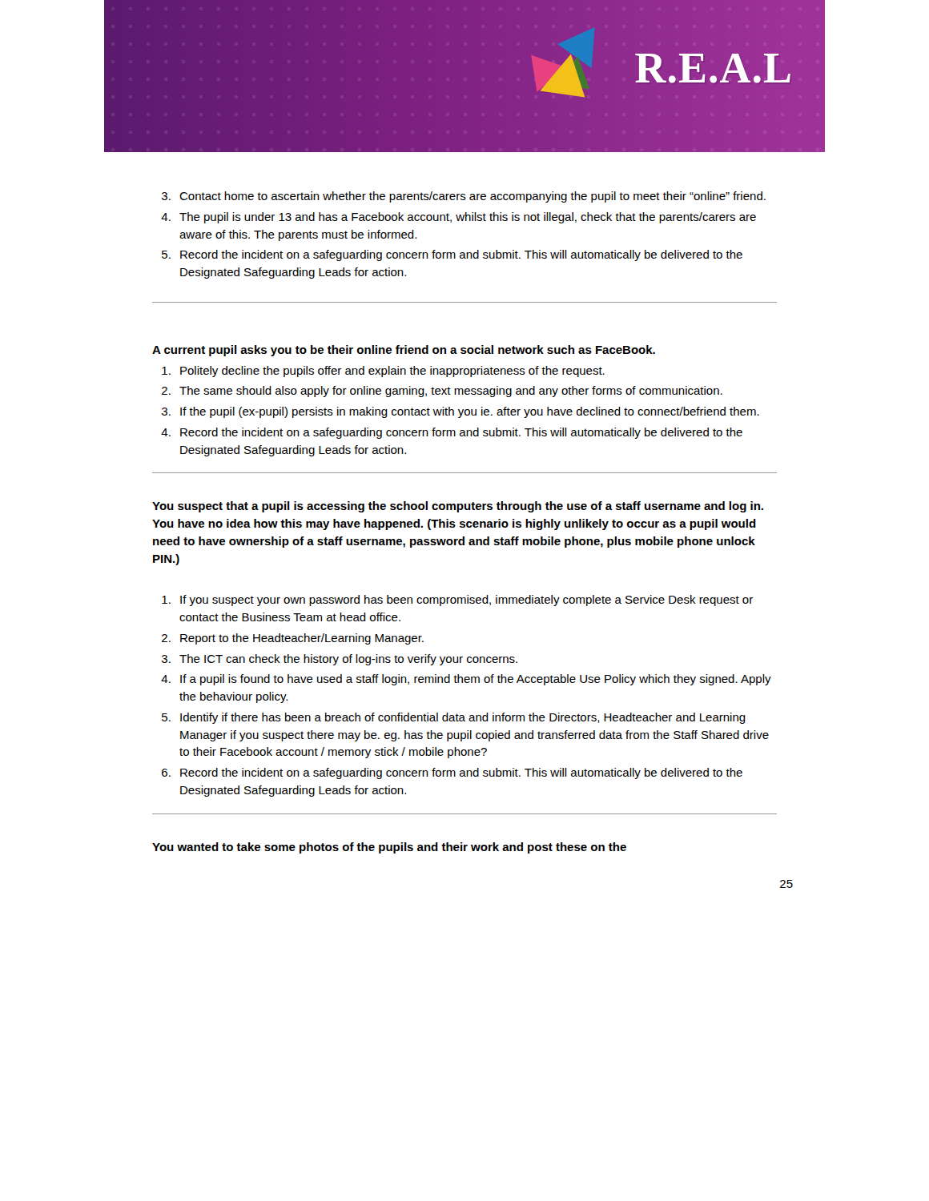R.E.A.L
Contact home to ascertain whether the parents/carers are accompanying the pupil to meet their “online” friend.
The pupil is under 13 and has a Facebook account, whilst this is not illegal, check that the parents/carers are aware of this. The parents must be informed.
Record the incident on a safeguarding concern form and submit. This will automatically be delivered to the Designated Safeguarding Leads for action.
A current pupil asks you to be their online friend on a social network such as FaceBook.
Politely decline the pupils offer and explain the inappropriateness of the request.
The same should also apply for online gaming, text messaging and any other forms of communication.
If the pupil (ex-pupil) persists in making contact with you ie. after you have declined to connect/befriend them.
Record the incident on a safeguarding concern form and submit. This will automatically be delivered to the Designated Safeguarding Leads for action.
You suspect that a pupil is accessing the school computers through the use of a staff username and log in. You have no idea how this may have happened. (This scenario is highly unlikely to occur as a pupil would need to have ownership of a staff username, password and staff mobile phone, plus mobile phone unlock PIN.)
If you suspect your own password has been compromised, immediately complete a Service Desk request or contact the Business Team at head office.
Report to the Headteacher/Learning Manager.
The ICT can check the history of log-ins to verify your concerns.
If a pupil is found to have used a staff login, remind them of the Acceptable Use Policy which they signed. Apply the behaviour policy.
Identify if there has been a breach of confidential data and inform the Directors, Headteacher and Learning Manager if you suspect there may be. eg. has the pupil copied and transferred data from the Staff Shared drive to their Facebook account / memory stick / mobile phone?
Record the incident on a safeguarding concern form and submit. This will automatically be delivered to the Designated Safeguarding Leads for action.
You wanted to take some photos of the pupils and their work and post these on the
25